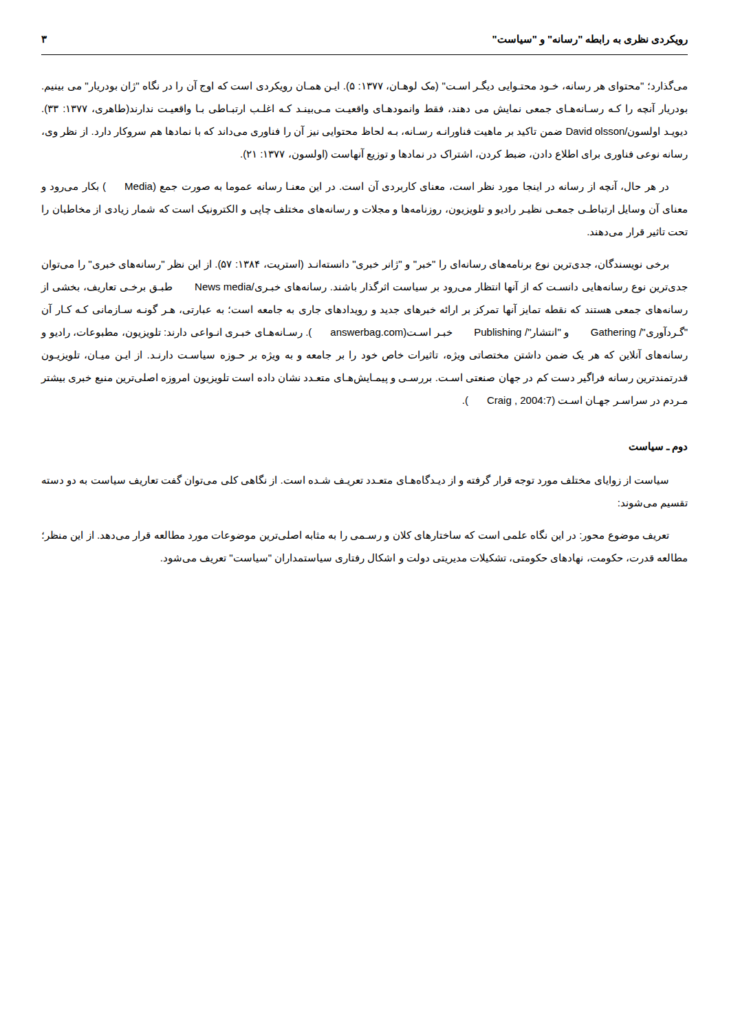رویکردی نظری به رابطه "رسانه" و "سیاست"
۳
می‌گذارد؛ "محتوای هر رسانه، خـود محتـوایی دیگـر اسـت" (مک لوهـان، ۱۳۷۷: ۵). ایـن همـان رویکردی است که اوج آن را در نگاه "ژان بودریار" می بینیم. بودریار آنچه را کـه رسـانه‌هـای جمعی نمایش می دهند، فقط وانمودهـای واقعیـت مـی‌بینـد کـه اغلـب ارتبـاطی بـا واقعیـت ندارند(طاهری، ۱۳۷۷: ۳۳). دیویـد اولسون/David olsson ضمن تاکید بر ماهیت فناورانـه رسـانه، بـه لحاظ محتوایی نیز آن را فناوری می‌داند که با نمادها هم سروکار دارد. از نظر وی، رسانه نوعی فناوری برای اطلاع دادن، ضبط کردن، اشتراک در نمادها و توزیع آنهاست (اولسون، ۱۳۷۷: ۲۱).
در هر حال، آنچه از رسانه در اینجا مورد نظر است، معنای کاربردی آن است. در این معنـا رسانه عموما به صورت جمع (Media) بکار می‌رود و معنای آن وسایل ارتباطـی جمعـی نظیـر رادیو و تلویزیون، روزنامه‌ها و مجلات و رسانه‌های مختلف چاپی و الکترونیک است که شمار زیادی از مخاطبان را تحت تاثیر قرار می‌دهند.
برخی نویسندگان، جدی‌ترین نوع برنامه‌های رسانه‌ای را "خبر" و "ژانر خبری" دانسته‌انـد (استریت، ۱۳۸۴: ۵۷). از این نظر "رسانه‌های خبری" را می‌توان جدی‌ترین نوع رسانه‌هایی دانسـت که از آنها انتظار می‌رود بر سیاست اثرگذار باشند. رسانه‌های خبـری/News media طبـق برخـی تعاریف، بخشی از رسانه‌های جمعی هستند که نقطه تمایز آنها تمرکز بر ارائه خبرهای جدید و رویدادهای جاری به جامعه است؛ به عبارتی، هـر گونـه سـازمانی کـه کـار آن "گـردآوری"/ Gathering و "انتشار"/ Publishing خبـر اسـت(answerbag.com). رسـانه‌هـای خبـری انـواعی دارند: تلویزیون، مطبوعات، رادیو و رسانه‌های آنلاین که هر یک ضمن داشتن مختصاتی ویژه، تاثیرات خاص خود را بر جامعه و به ویژه بر حـوزه سیاسـت دارنـد. از ایـن میـان، تلویزیـون قدرتمندترین رسانه فراگیر دست کم در جهان صنعتی اسـت. بررسـی و پیمـایش‌هـای متعـدد نشان داده است تلویزیون امروزه اصلی‌ترین منبع خبری بیشتر مـردم در سراسـر جهـان اسـت (Craig , 2004:7).
دوم ـ سیاست
سیاست از زوایای مختلف مورد توجه قرار گرفته و از دیـدگاه‌هـای متعـدد تعریـف شـده است. از نگاهی کلی می‌توان گفت تعاریف سیاست به دو دسته تقسیم می‌شوند:
تعریف موضوع محور: در این نگاه علمی است که ساختارهای کلان و رسـمی را به مثابه اصلی‌ترین موضوعات مورد مطالعه قرار می‌دهد. از این منظر؛ مطالعه قدرت، حکومت، نهادهای حکومتی، تشکیلات مدیریتی دولت و اشکال رفتاری سیاستمداران "سیاست" تعریف می‌شود.